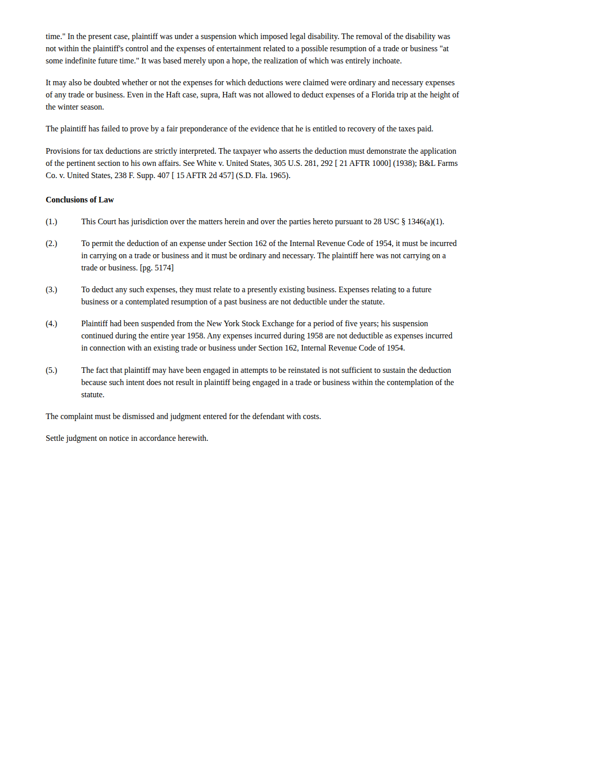time." In the present case, plaintiff was under a suspension which imposed legal disability. The removal of the disability was not within the plaintiff's control and the expenses of entertainment related to a possible resumption of a trade or business "at some indefinite future time." It was based merely upon a hope, the realization of which was entirely inchoate.
It may also be doubted whether or not the expenses for which deductions were claimed were ordinary and necessary expenses of any trade or business. Even in the Haft case, supra, Haft was not allowed to deduct expenses of a Florida trip at the height of the winter season.
The plaintiff has failed to prove by a fair preponderance of the evidence that he is entitled to recovery of the taxes paid.
Provisions for tax deductions are strictly interpreted. The taxpayer who asserts the deduction must demonstrate the application of the pertinent section to his own affairs. See White v. United States, 305 U.S. 281, 292 [ 21 AFTR 1000] (1938); B&L Farms Co. v. United States, 238 F. Supp. 407 [ 15 AFTR 2d 457] (S.D. Fla. 1965).
Conclusions of Law
(1.) This Court has jurisdiction over the matters herein and over the parties hereto pursuant to 28 USC § 1346(a)(1).
(2.) To permit the deduction of an expense under Section 162 of the Internal Revenue Code of 1954, it must be incurred in carrying on a trade or business and it must be ordinary and necessary. The plaintiff here was not carrying on a trade or business. [pg. 5174]
(3.) To deduct any such expenses, they must relate to a presently existing business. Expenses relating to a future business or a contemplated resumption of a past business are not deductible under the statute.
(4.) Plaintiff had been suspended from the New York Stock Exchange for a period of five years; his suspension continued during the entire year 1958. Any expenses incurred during 1958 are not deductible as expenses incurred in connection with an existing trade or business under Section 162, Internal Revenue Code of 1954.
(5.) The fact that plaintiff may have been engaged in attempts to be reinstated is not sufficient to sustain the deduction because such intent does not result in plaintiff being engaged in a trade or business within the contemplation of the statute.
The complaint must be dismissed and judgment entered for the defendant with costs.
Settle judgment on notice in accordance herewith.